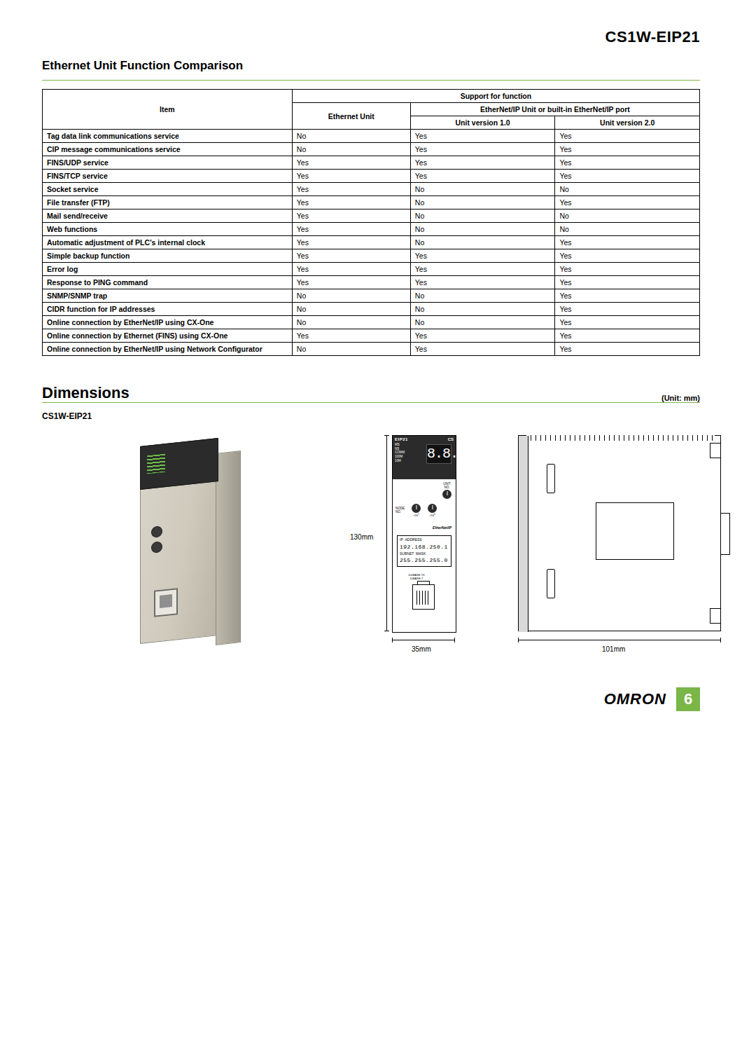CS1W-EIP21
Ethernet Unit Function Comparison
| Item | Support for function |
| --- | --- |
| Ethernet Unit | EtherNet/IP Unit or built-in EtherNet/IP port |
| Unit version 1.0 | Unit version 2.0 |
| Tag data link communications service | No | Yes | Yes |
| CIP message communications service | No | Yes | Yes |
| FINS/UDP service | Yes | Yes | Yes |
| FINS/TCP service | Yes | Yes | Yes |
| Socket service | Yes | No | No |
| File transfer (FTP) | Yes | No | Yes |
| Mail send/receive | Yes | No | No |
| Web functions | Yes | No | No |
| Automatic adjustment of PLC’s internal clock | Yes | No | Yes |
| Simple backup function | Yes | Yes | Yes |
| Error log | Yes | Yes | Yes |
| Response to PING command | Yes | Yes | Yes |
| SNMP/SNMP trap | No | No | Yes |
| CIDR function for IP addresses | No | No | Yes |
| Online connection by EtherNet/IP using CX-One | No | No | Yes |
| Online connection by Ethernet (FINS) using CX-One | Yes | Yes | Yes |
| Online connection by EtherNet/IP using Network Configurator | No | Yes | Yes |
Dimensions
(Unit: mm)
CS1W-EIP21
130mm
EIP21 CS
MS
NS
COMM
100M
10M
8.8.
UNIT
NO.
NODE
NO.
×161
×160
EtherNet/IP
IP ADDRESS
192.168.250.1
SUBNET MASK
255.255.255.0
100BASE-TX
10BASE-T
35mm
101mm
OMRON
6